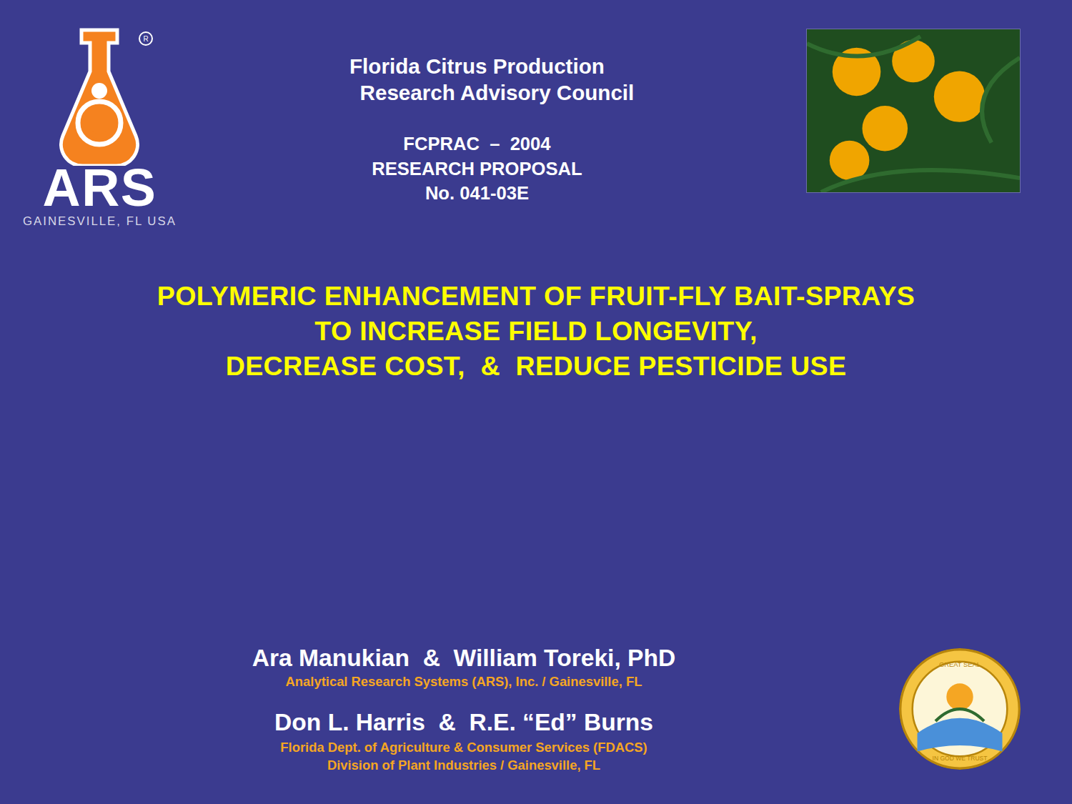R
ARS
GAINESVILLE, FL USA
Florida Citrus Production
Research Advisory Council
FCPRAC – 2004
RESEARCH PROPOSAL
No. 041-03E
POLYMERIC ENHANCEMENT OF FRUIT-FLY BAIT-SPRAYS
TO INCREASE FIELD LONGEVITY,
DECREASE COST, & REDUCE PESTICIDE USE
Ara Manukian & William Toreki, PhD
Analytical Research Systems (ARS), Inc. / Gainesville, FL
Don L. Harris & R.E. “Ed” Burns
Florida Dept. of Agriculture & Consumer Services (FDACS)
Division of Plant Industries / Gainesville, FL